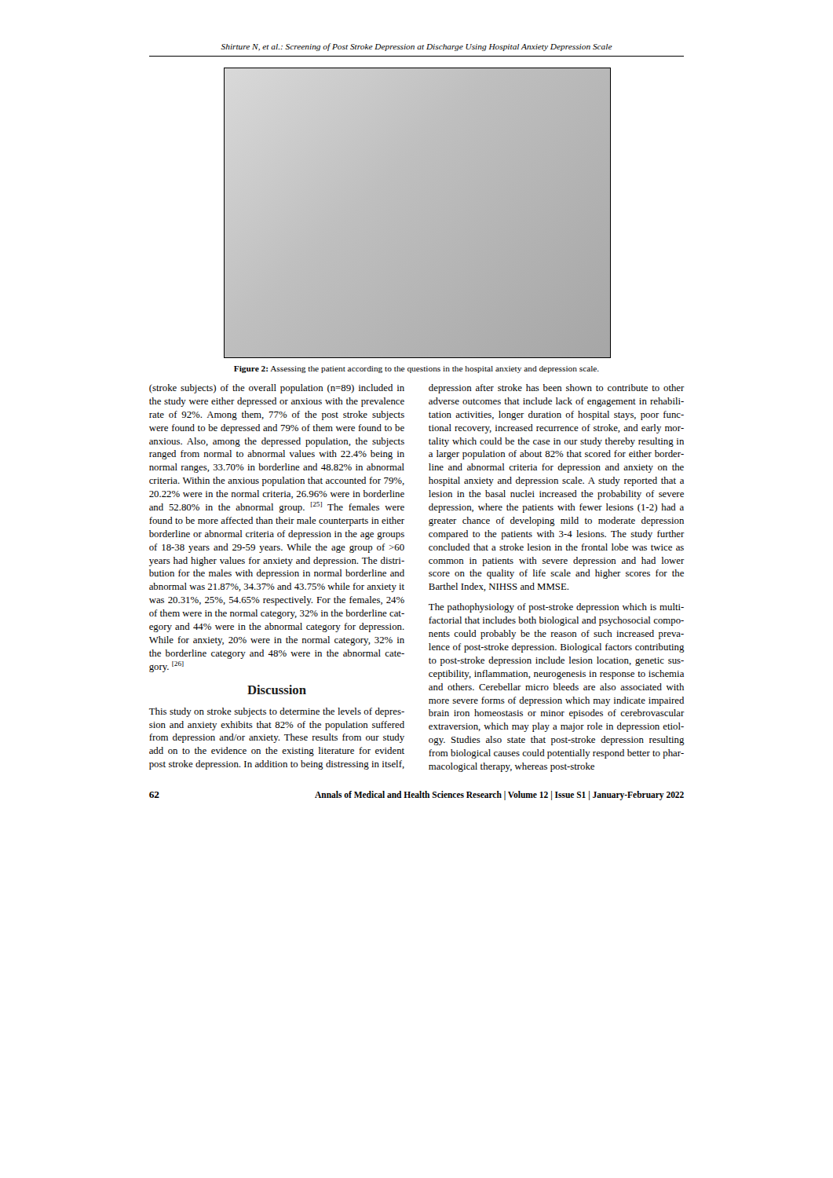Shirture N, et al.: Screening of Post Stroke Depression at Discharge Using Hospital Anxiety Depression Scale
Figure 2: Assessing the patient according to the questions in the hospital anxiety and depression scale.
(stroke subjects) of the overall population (n=89) included in the study were either depressed or anxious with the prevalence rate of 92%. Among them, 77% of the post stroke subjects were found to be depressed and 79% of them were found to be anxious. Also, among the depressed population, the subjects ranged from normal to abnormal values with 22.4% being in normal ranges, 33.70% in borderline and 48.82% in abnormal criteria. Within the anxious population that accounted for 79%, 20.22% were in the normal criteria, 26.96% were in borderline and 52.80% in the abnormal group. [25] The females were found to be more affected than their male counterparts in either borderline or abnormal criteria of depression in the age groups of 18-38 years and 29-59 years. While the age group of >60 years had higher values for anxiety and depression. The distribution for the males with depression in normal borderline and abnormal was 21.87%, 34.37% and 43.75% while for anxiety it was 20.31%, 25%, 54.65% respectively. For the females, 24% of them were in the normal category, 32% in the borderline category and 44% were in the abnormal category for depression. While for anxiety, 20% were in the normal category, 32% in the borderline category and 48% were in the abnormal category. [26]
Discussion
This study on stroke subjects to determine the levels of depression and anxiety exhibits that 82% of the population suffered from depression and/or anxiety. These results from our study add on to the evidence on the existing literature for evident post stroke depression. In addition to being distressing in itself, depression after stroke has been shown to contribute to other adverse outcomes that include lack of engagement in rehabilitation activities, longer duration of hospital stays, poor functional recovery, increased recurrence of stroke, and early mortality which could be the case in our study thereby resulting in a larger population of about 82% that scored for either borderline and abnormal criteria for depression and anxiety on the hospital anxiety and depression scale. A study reported that a lesion in the basal nuclei increased the probability of severe depression, where the patients with fewer lesions (1-2) had a greater chance of developing mild to moderate depression compared to the patients with 3-4 lesions. The study further concluded that a stroke lesion in the frontal lobe was twice as common in patients with severe depression and had lower score on the quality of life scale and higher scores for the Barthel Index, NIHSS and MMSE.
The pathophysiology of post-stroke depression which is multifactorial that includes both biological and psychosocial components could probably be the reason of such increased prevalence of post-stroke depression. Biological factors contributing to post-stroke depression include lesion location, genetic susceptibility, inflammation, neurogenesis in response to ischemia and others. Cerebellar micro bleeds are also associated with more severe forms of depression which may indicate impaired brain iron homeostasis or minor episodes of cerebrovascular extraversion, which may play a major role in depression etiology. Studies also state that post-stroke depression resulting from biological causes could potentially respond better to pharmacological therapy, whereas post-stroke
62
Annals of Medical and Health Sciences Research | Volume 12 | Issue S1 | January-February 2022